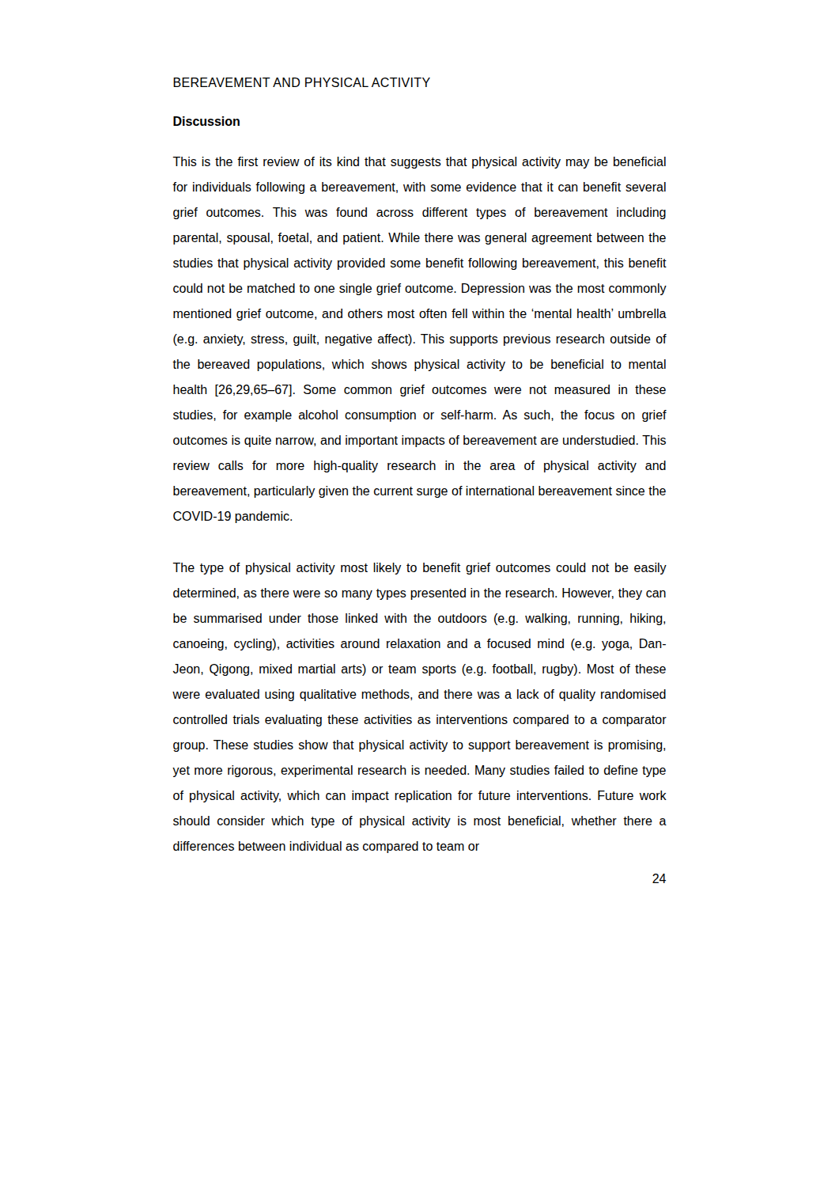BEREAVEMENT AND PHYSICAL ACTIVITY
Discussion
This is the first review of its kind that suggests that physical activity may be beneficial for individuals following a bereavement, with some evidence that it can benefit several grief outcomes. This was found across different types of bereavement including parental, spousal, foetal, and patient. While there was general agreement between the studies that physical activity provided some benefit following bereavement, this benefit could not be matched to one single grief outcome. Depression was the most commonly mentioned grief outcome, and others most often fell within the ‘mental health’ umbrella (e.g. anxiety, stress, guilt, negative affect). This supports previous research outside of the bereaved populations, which shows physical activity to be beneficial to mental health [26,29,65–67]. Some common grief outcomes were not measured in these studies, for example alcohol consumption or self-harm. As such, the focus on grief outcomes is quite narrow, and important impacts of bereavement are understudied. This review calls for more high-quality research in the area of physical activity and bereavement, particularly given the current surge of international bereavement since the COVID-19 pandemic.
The type of physical activity most likely to benefit grief outcomes could not be easily determined, as there were so many types presented in the research. However, they can be summarised under those linked with the outdoors (e.g. walking, running, hiking, canoeing, cycling), activities around relaxation and a focused mind (e.g. yoga, Dan-Jeon, Qigong, mixed martial arts) or team sports (e.g. football, rugby). Most of these were evaluated using qualitative methods, and there was a lack of quality randomised controlled trials evaluating these activities as interventions compared to a comparator group. These studies show that physical activity to support bereavement is promising, yet more rigorous, experimental research is needed. Many studies failed to define type of physical activity, which can impact replication for future interventions. Future work should consider which type of physical activity is most beneficial, whether there a differences between individual as compared to team or
24